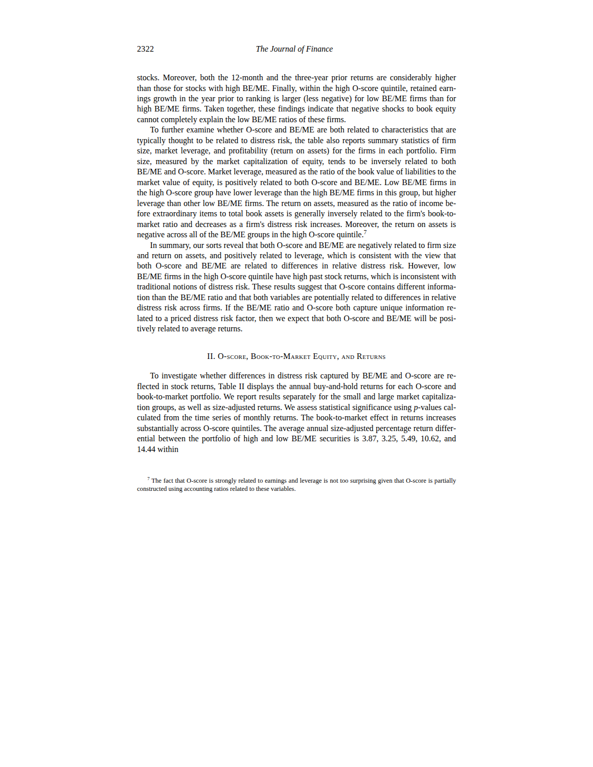2322
The Journal of Finance
stocks. Moreover, both the 12-month and the three-year prior returns are considerably higher than those for stocks with high BE/ME. Finally, within the high O-score quintile, retained earnings growth in the year prior to ranking is larger (less negative) for low BE/ME firms than for high BE/ME firms. Taken together, these findings indicate that negative shocks to book equity cannot completely explain the low BE/ME ratios of these firms.
To further examine whether O-score and BE/ME are both related to characteristics that are typically thought to be related to distress risk, the table also reports summary statistics of firm size, market leverage, and profitability (return on assets) for the firms in each portfolio. Firm size, measured by the market capitalization of equity, tends to be inversely related to both BE/ME and O-score. Market leverage, measured as the ratio of the book value of liabilities to the market value of equity, is positively related to both O-score and BE/ME. Low BE/ME firms in the high O-score group have lower leverage than the high BE/ME firms in this group, but higher leverage than other low BE/ME firms. The return on assets, measured as the ratio of income before extraordinary items to total book assets is generally inversely related to the firm's book-to-market ratio and decreases as a firm's distress risk increases. Moreover, the return on assets is negative across all of the BE/ME groups in the high O-score quintile.7
In summary, our sorts reveal that both O-score and BE/ME are negatively related to firm size and return on assets, and positively related to leverage, which is consistent with the view that both O-score and BE/ME are related to differences in relative distress risk. However, low BE/ME firms in the high O-score quintile have high past stock returns, which is inconsistent with traditional notions of distress risk. These results suggest that O-score contains different information than the BE/ME ratio and that both variables are potentially related to differences in relative distress risk across firms. If the BE/ME ratio and O-score both capture unique information related to a priced distress risk factor, then we expect that both O-score and BE/ME will be positively related to average returns.
II. O-score, Book-to-Market Equity, and Returns
To investigate whether differences in distress risk captured by BE/ME and O-score are reflected in stock returns, Table II displays the annual buy-and-hold returns for each O-score and book-to-market portfolio. We report results separately for the small and large market capitalization groups, as well as size-adjusted returns. We assess statistical significance using p-values calculated from the time series of monthly returns. The book-to-market effect in returns increases substantially across O-score quintiles. The average annual size-adjusted percentage return differential between the portfolio of high and low BE/ME securities is 3.87, 3.25, 5.49, 10.62, and 14.44 within
7 The fact that O-score is strongly related to earnings and leverage is not too surprising given that O-score is partially constructed using accounting ratios related to these variables.